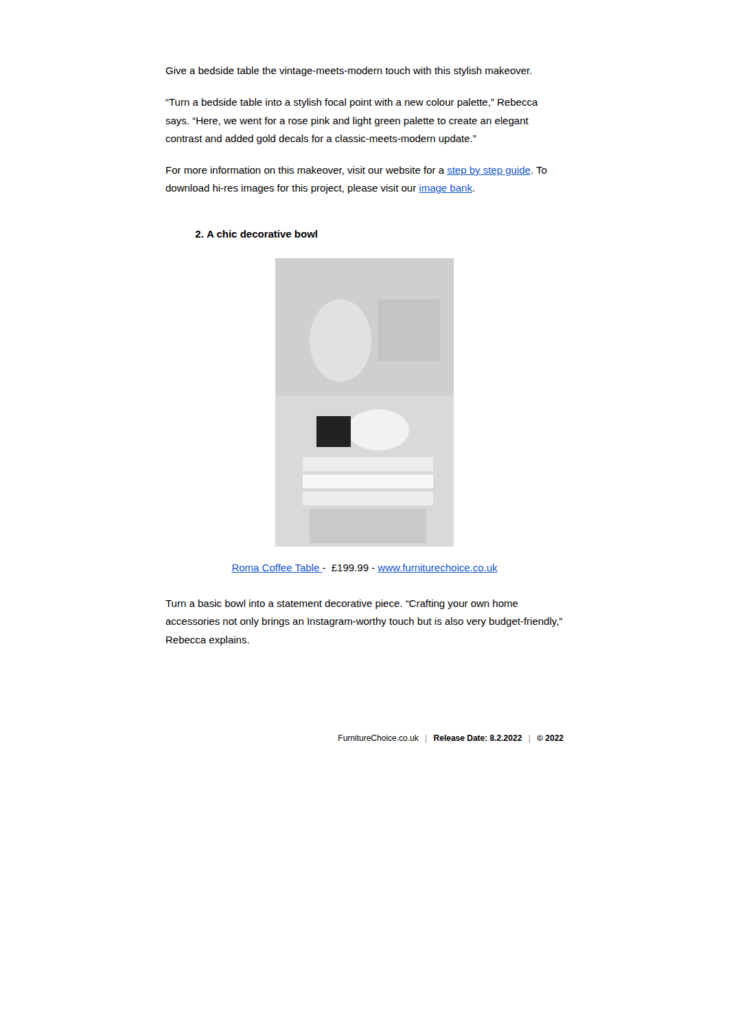Give a bedside table the vintage-meets-modern touch with this stylish makeover.
“Turn a bedside table into a stylish focal point with a new colour palette,” Rebecca says. “Here, we went for a rose pink and light green palette to create an elegant contrast and added gold decals for a classic-meets-modern update.”
For more information on this makeover, visit our website for a step by step guide. To download hi-res images for this project, please visit our image bank.
A chic decorative bowl
Roma Coffee Table - £199.99 - www.furniturechoice.co.uk
Turn a basic bowl into a statement decorative piece. “Crafting your own home accessories not only brings an Instagram-worthy touch but is also very budget-friendly,” Rebecca explains.
FurnitureChoice.co.uk | Release Date: 8.2.2022 | © 2022